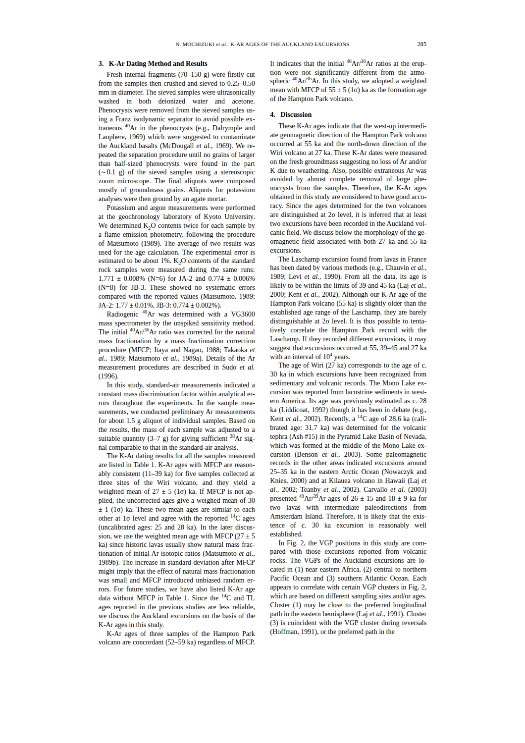N. MOCHIZUKI et al.: K-AR AGES OF THE AUCKLAND EXCURSIONS 285
3. K-Ar Dating Method and Results
Fresh internal fragments (70–150 g) were firstly cut from the samples then crushed and sieved to 0.25–0.50 mm in diameter. The sieved samples were ultrasonically washed in both deionized water and acetone. Phenocrysts were removed from the sieved samples using a Franz isodynamic separator to avoid possible extraneous 40Ar in the phenocrysts (e.g., Dalrymple and Lanphere, 1969) which were suggested to contaminate the Auckland basalts (McDougall et al., 1969). We repeated the separation procedure until no grains of larger than half-sized phenocrysts were found in the part (∼0.1 g) of the sieved samples using a stereoscopic zoom microscope. The final aliquots were composed mostly of groundmass grains. Aliquots for potassium analyses were then ground by an agate mortar.
Potassium and argon measurements were performed at the geochronology laboratory of Kyoto University. We determined K2O contents twice for each sample by a flame emission photometry, following the procedure of Matsumoto (1989). The average of two results was used for the age calculation. The experimental error is estimated to be about 1%. K2O contents of the standard rock samples were measured during the same runs: 1.771 ± 0.008% (N=6) for JA-2 and 0.774 ± 0.006% (N=8) for JB-3. These showed no systematic errors compared with the reported values (Matsumoto, 1989; JA-2: 1.77 ± 0.01%, JB-3: 0.774 ± 0.002%).
Radiogenic 40Ar was determined with a VG3600 mass spectrometer by the unspiked sensitivity method. The initial 40Ar/36Ar ratio was corrected for the natural mass fractionation by a mass fractionation correction procedure (MFCP; Itaya and Nagao, 1988; Takaoka et al., 1989; Matsumoto et al., 1989a). Details of the Ar measurement procedures are described in Sudo et al. (1996).
In this study, standard-air measurements indicated a constant mass discrimination factor within analytical errors throughout the experiments. In the sample measurements, we conducted preliminary Ar measurements for about 1.5 g aliquot of individual samples. Based on the results, the mass of each sample was adjusted to a suitable quantity (3–7 g) for giving sufficient 38Ar signal comparable to that in the standard-air analysis.
The K-Ar dating results for all the samples measured are listed in Table 1. K-Ar ages with MFCP are reasonably consistent (11–39 ka) for five samples collected at three sites of the Wiri volcano, and they yield a weighted mean of 27 ± 5 (1σ) ka. If MFCP is not applied, the uncorrected ages give a weighed mean of 30 ± 1 (1σ) ka. These two mean ages are similar to each other at 1σ level and agree with the reported 14C ages (uncalibrated ages: 25 and 28 ka). In the later discussion, we use the weighted mean age with MFCP (27 ± 5 ka) since historic lavas usually show natural mass fractionation of initial Ar isotopic ratios (Matsumoto et al., 1989b). The increase in standard deviation after MFCP might imply that the effect of natural mass fractionation was small and MFCP introduced unbiased random errors. For future studies, we have also listed K-Ar age data without MFCP in Table 1. Since the 14C and TL ages reported in the previous studies are less reliable, we discuss the Auckland excursions on the basis of the K-Ar ages in this study.
K-Ar ages of three samples of the Hampton Park volcano are concordant (52–59 ka) regardless of MFCP. It indicates that the initial 40Ar/36Ar ratios at the eruption were not significantly different from the atmospheric 40Ar/36Ar. In this study, we adopted a weighted mean with MFCP of 55 ± 5 (1σ) ka as the formation age of the Hampton Park volcano.
4. Discussion
These K-Ar ages indicate that the west-up intermediate geomagnetic direction of the Hampton Park volcano occurred at 55 ka and the north-down direction of the Wiri volcano at 27 ka. These K-Ar dates were measured on the fresh groundmass suggesting no loss of Ar and/or K due to weathering. Also, possible extraneous Ar was avoided by almost complete removal of large phenocrysts from the samples. Therefore, the K-Ar ages obtained in this study are considered to have good accuracy. Since the ages determined for the two volcanoes are distinguished at 2σ level, it is inferred that at least two excursions have been recorded in the Auckland volcanic field. We discuss below the morphology of the geomagnetic field associated with both 27 ka and 55 ka excursions.
The Laschamp excursion found from lavas in France has been dated by various methods (e.g., Chauvin et al., 1989; Levi et al., 1990). From all the data, its age is likely to be within the limits of 39 and 45 ka (Laj et al., 2000; Kent et al., 2002). Although our K-Ar age of the Hampton Park volcano (55 ka) is slightly older than the established age range of the Laschamp, they are barely distinguishable at 2σ level. It is thus possible to tentatively correlate the Hampton Park record with the Laschamp. If they recorded different excursions, it may suggest that excursions occurred at 55, 39–45 and 27 ka with an interval of 104 years.
The age of Wiri (27 ka) corresponds to the age of c. 30 ka in which excursions have been recognized from sedimentary and volcanic records. The Mono Lake excursion was reported from lacustrine sediments in western America. Its age was previously estimated as c. 28 ka (Liddicoat, 1992) though it has been in debate (e.g., Kent et al., 2002). Recently, a 14C age of 28.6 ka (calibrated age: 31.7 ka) was determined for the volcanic tephra (Ash #15) in the Pyramid Lake Basin of Nevada, which was formed at the middle of the Mono Lake excursion (Benson et al., 2003). Some paleomagnetic records in the other areas indicated excursions around 25–35 ka in the eastern Arctic Ocean (Nowaczyk and Knies, 2000) and at Kilauea volcano in Hawaii (Laj et al., 2002; Teanby et al., 2002). Carvallo et al. (2003) presented 40Ar/39Ar ages of 26 ± 15 and 18 ± 9 ka for two lavas with intermediate paleodirections from Amsterdam Island. Therefore, it is likely that the existence of c. 30 ka excursion is reasonably well established.
In Fig. 2, the VGP positions in this study are compared with those excursions reported from volcanic rocks. The VGPs of the Auckland excursions are located in (1) near eastern Africa, (2) central to northern Pacific Ocean and (3) southern Atlantic Ocean. Each appears to correlate with certain VGP clusters in Fig. 2, which are based on different sampling sites and/or ages. Cluster (1) may be close to the preferred longitudinal path in the eastern hemisphere (Laj et al., 1991). Cluster (3) is coincident with the VGP cluster during reversals (Hoffman, 1991), or the preferred path in the